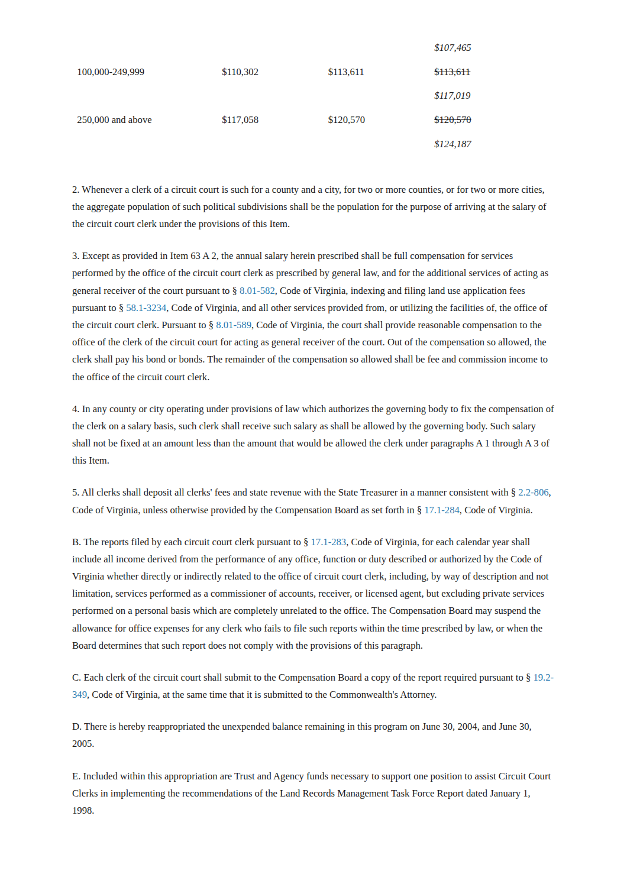| | | | $107,465 |
| 100,000-249,999 | $110,302 | $113,611 | $113,611 |
| | | | $117,019 |
| 250,000 and above | $117,058 | $120,570 | $120,570 |
| | | | $124,187 |
2. Whenever a clerk of a circuit court is such for a county and a city, for two or more counties, or for two or more cities, the aggregate population of such political subdivisions shall be the population for the purpose of arriving at the salary of the circuit court clerk under the provisions of this Item.
3. Except as provided in Item 63 A 2, the annual salary herein prescribed shall be full compensation for services performed by the office of the circuit court clerk as prescribed by general law, and for the additional services of acting as general receiver of the court pursuant to § 8.01-582, Code of Virginia, indexing and filing land use application fees pursuant to § 58.1-3234, Code of Virginia, and all other services provided from, or utilizing the facilities of, the office of the circuit court clerk. Pursuant to § 8.01-589, Code of Virginia, the court shall provide reasonable compensation to the office of the clerk of the circuit court for acting as general receiver of the court. Out of the compensation so allowed, the clerk shall pay his bond or bonds. The remainder of the compensation so allowed shall be fee and commission income to the office of the circuit court clerk.
4. In any county or city operating under provisions of law which authorizes the governing body to fix the compensation of the clerk on a salary basis, such clerk shall receive such salary as shall be allowed by the governing body. Such salary shall not be fixed at an amount less than the amount that would be allowed the clerk under paragraphs A 1 through A 3 of this Item.
5. All clerks shall deposit all clerks' fees and state revenue with the State Treasurer in a manner consistent with § 2.2-806, Code of Virginia, unless otherwise provided by the Compensation Board as set forth in § 17.1-284, Code of Virginia.
B. The reports filed by each circuit court clerk pursuant to § 17.1-283, Code of Virginia, for each calendar year shall include all income derived from the performance of any office, function or duty described or authorized by the Code of Virginia whether directly or indirectly related to the office of circuit court clerk, including, by way of description and not limitation, services performed as a commissioner of accounts, receiver, or licensed agent, but excluding private services performed on a personal basis which are completely unrelated to the office. The Compensation Board may suspend the allowance for office expenses for any clerk who fails to file such reports within the time prescribed by law, or when the Board determines that such report does not comply with the provisions of this paragraph.
C. Each clerk of the circuit court shall submit to the Compensation Board a copy of the report required pursuant to § 19.2-349, Code of Virginia, at the same time that it is submitted to the Commonwealth's Attorney.
D. There is hereby reappropriated the unexpended balance remaining in this program on June 30, 2004, and June 30, 2005.
E. Included within this appropriation are Trust and Agency funds necessary to support one position to assist Circuit Court Clerks in implementing the recommendations of the Land Records Management Task Force Report dated January 1, 1998.